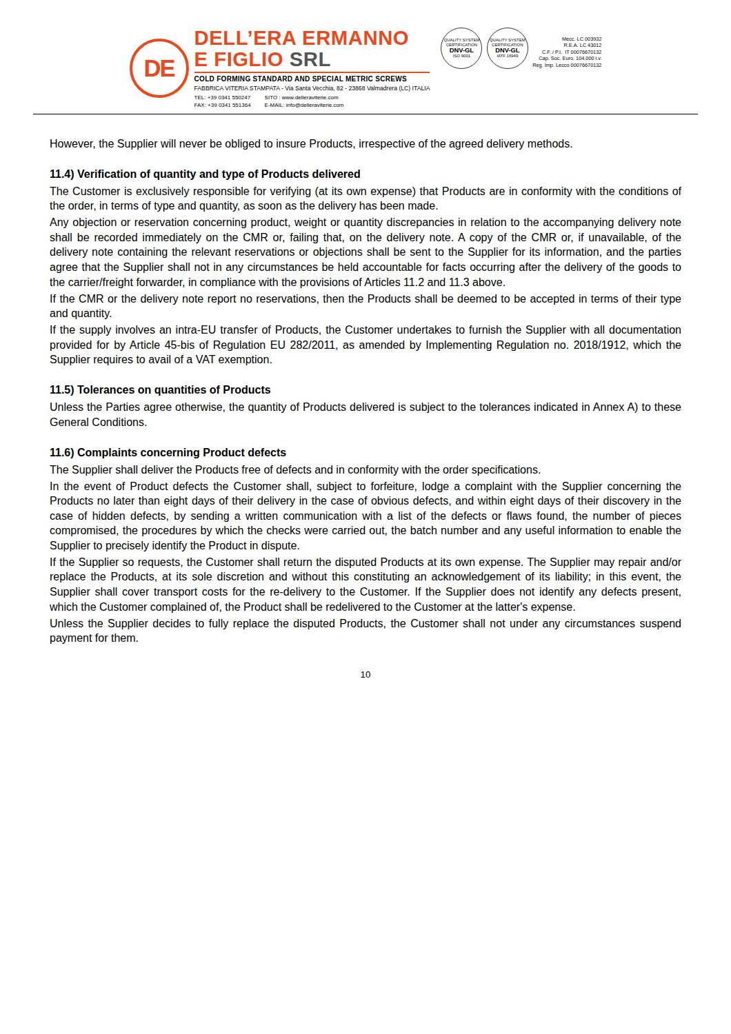DE
DELL’ERA ERMANNO
E FIGLIO SRL
COLD FORMING STANDARD AND SPECIAL METRIC SCREWS
FABBRICA VITERIA STAMPATA - Via Santa Vecchia, 82 - 23868 Valmadrera (LC) ITALIA
TEL: +39 0341 550247
FAX: +39 0341 551364 SITO : www.delleraviterie.com
E-MAIL: info@delleraviterie.com
QUALITY SYSTEM CERTIFICATION DNV-GL ISO 9001
QUALITY SYSTEM CERTIFICATION DNV-GL IATF 16949
Mecc. LC 003932
R.E.A. LC 43012
C.F. / P.I. IT 00076670132
Cap. Soc. Euro. 104.000 i.v.
Reg. Imp. Lecco 00076670132
However, the Supplier will never be obliged to insure Products, irrespective of the agreed delivery methods.
11.4) Verification of quantity and type of Products delivered
The Customer is exclusively responsible for verifying (at its own expense) that Products are in conformity with the conditions of the order, in terms of type and quantity, as soon as the delivery has been made.
Any objection or reservation concerning product, weight or quantity discrepancies in relation to the accompanying delivery note shall be recorded immediately on the CMR or, failing that, on the delivery note. A copy of the CMR or, if unavailable, of the delivery note containing the relevant reservations or objections shall be sent to the Supplier for its information, and the parties agree that the Supplier shall not in any circumstances be held accountable for facts occurring after the delivery of the goods to the carrier/freight forwarder, in compliance with the provisions of Articles 11.2 and 11.3 above.
If the CMR or the delivery note report no reservations, then the Products shall be deemed to be accepted in terms of their type and quantity.
If the supply involves an intra-EU transfer of Products, the Customer undertakes to furnish the Supplier with all documentation provided for by Article 45-bis of Regulation EU 282/2011, as amended by Implementing Regulation no. 2018/1912, which the Supplier requires to avail of a VAT exemption.
11.5) Tolerances on quantities of Products
Unless the Parties agree otherwise, the quantity of Products delivered is subject to the tolerances indicated in Annex A) to these General Conditions.
11.6) Complaints concerning Product defects
The Supplier shall deliver the Products free of defects and in conformity with the order specifications.
In the event of Product defects the Customer shall, subject to forfeiture, lodge a complaint with the Supplier concerning the Products no later than eight days of their delivery in the case of obvious defects, and within eight days of their discovery in the case of hidden defects, by sending a written communication with a list of the defects or flaws found, the number of pieces compromised, the procedures by which the checks were carried out, the batch number and any useful information to enable the Supplier to precisely identify the Product in dispute.
If the Supplier so requests, the Customer shall return the disputed Products at its own expense. The Supplier may repair and/or replace the Products, at its sole discretion and without this constituting an acknowledgement of its liability; in this event, the Supplier shall cover transport costs for the re-delivery to the Customer. If the Supplier does not identify any defects present, which the Customer complained of, the Product shall be redelivered to the Customer at the latter's expense.
Unless the Supplier decides to fully replace the disputed Products, the Customer shall not under any circumstances suspend payment for them.
10